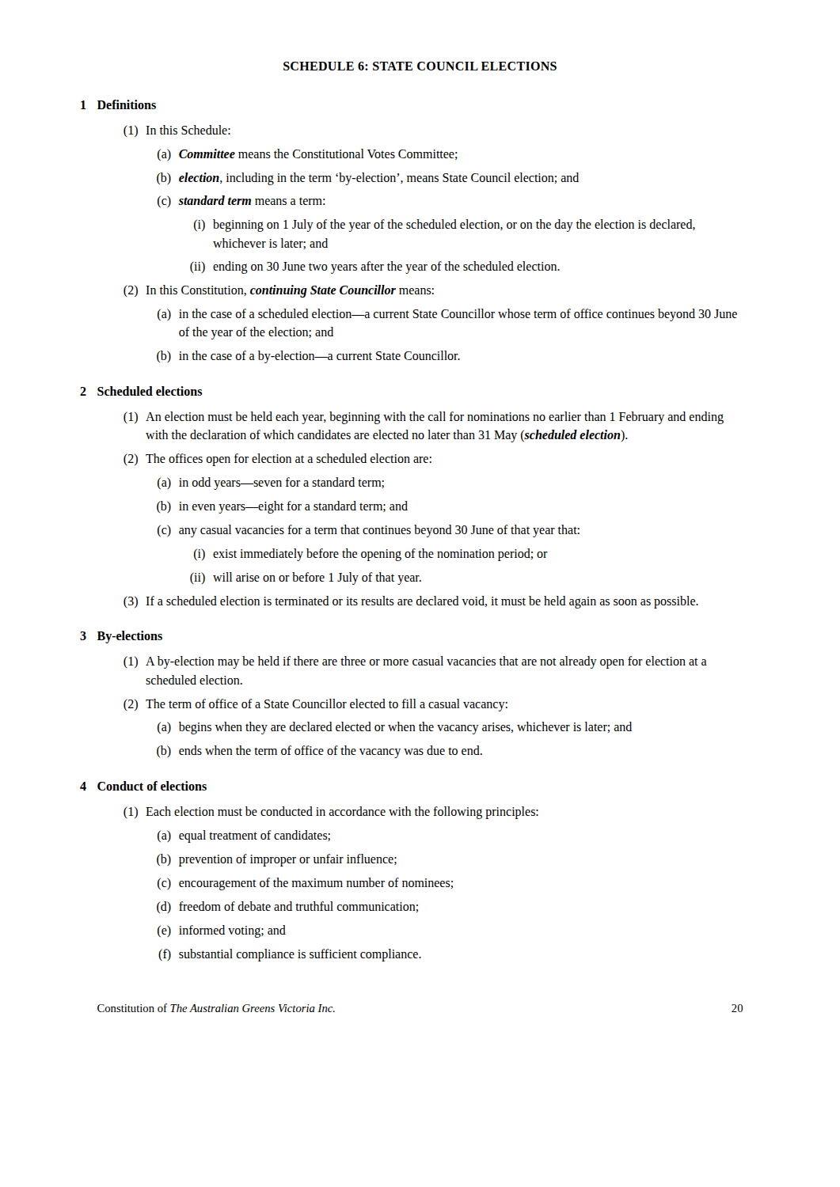SCHEDULE 6: STATE COUNCIL ELECTIONS
1 Definitions
(1) In this Schedule:
(a) Committee means the Constitutional Votes Committee;
(b) election, including in the term ‘by-election’, means State Council election; and
(c) standard term means a term:
(i) beginning on 1 July of the year of the scheduled election, or on the day the election is declared, whichever is later; and
(ii) ending on 30 June two years after the year of the scheduled election.
(2) In this Constitution, continuing State Councillor means:
(a) in the case of a scheduled election—a current State Councillor whose term of office continues beyond 30 June of the year of the election; and
(b) in the case of a by-election—a current State Councillor.
2 Scheduled elections
(1) An election must be held each year, beginning with the call for nominations no earlier than 1 February and ending with the declaration of which candidates are elected no later than 31 May (scheduled election).
(2) The offices open for election at a scheduled election are:
(a) in odd years—seven for a standard term;
(b) in even years—eight for a standard term; and
(c) any casual vacancies for a term that continues beyond 30 June of that year that:
(i) exist immediately before the opening of the nomination period; or
(ii) will arise on or before 1 July of that year.
(3) If a scheduled election is terminated or its results are declared void, it must be held again as soon as possible.
3 By-elections
(1) A by-election may be held if there are three or more casual vacancies that are not already open for election at a scheduled election.
(2) The term of office of a State Councillor elected to fill a casual vacancy:
(a) begins when they are declared elected or when the vacancy arises, whichever is later; and
(b) ends when the term of office of the vacancy was due to end.
4 Conduct of elections
(1) Each election must be conducted in accordance with the following principles:
(a) equal treatment of candidates;
(b) prevention of improper or unfair influence;
(c) encouragement of the maximum number of nominees;
(d) freedom of debate and truthful communication;
(e) informed voting; and
(f) substantial compliance is sufficient compliance.
Constitution of The Australian Greens Victoria Inc. 20